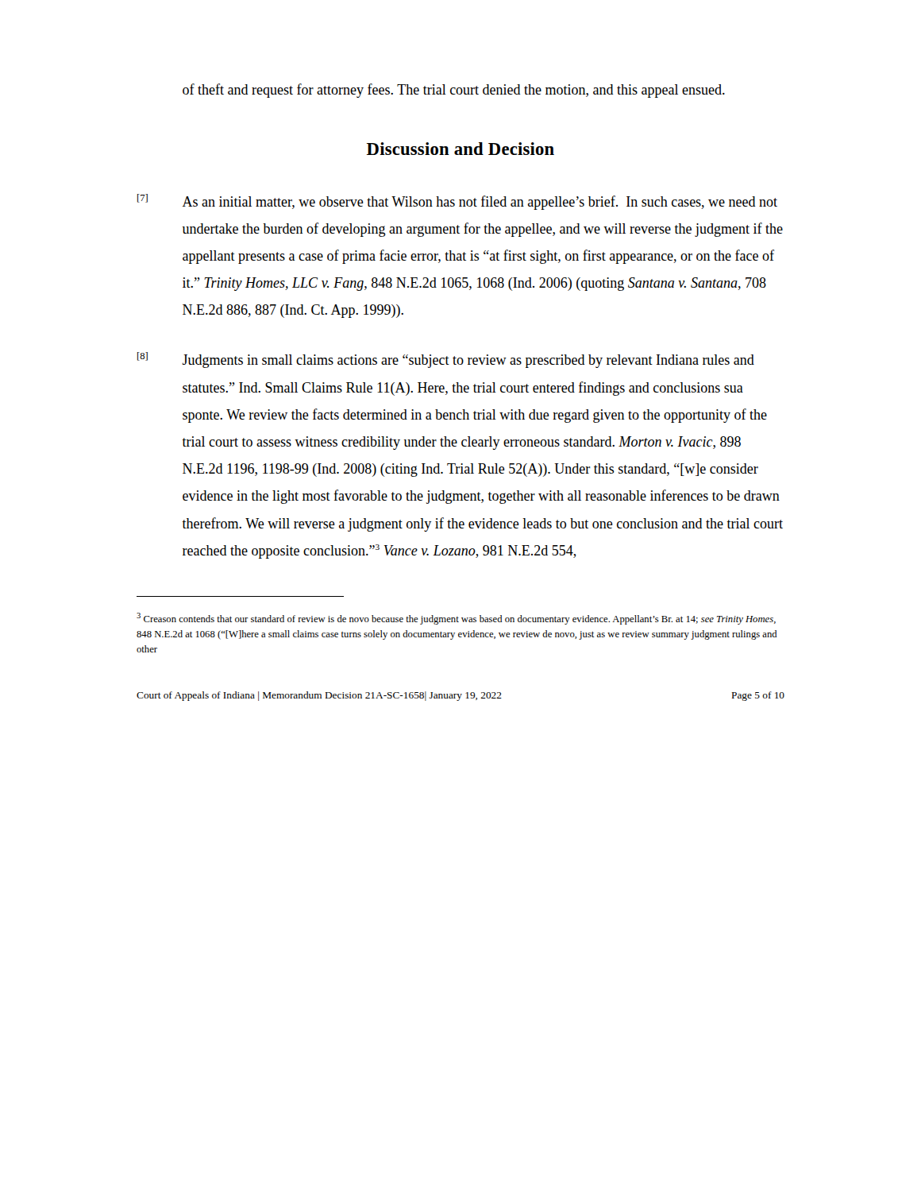of theft and request for attorney fees. The trial court denied the motion, and this appeal ensued.
Discussion and Decision
[7]
As an initial matter, we observe that Wilson has not filed an appellee’s brief. In such cases, we need not undertake the burden of developing an argument for the appellee, and we will reverse the judgment if the appellant presents a case of prima facie error, that is “at first sight, on first appearance, or on the face of it.” Trinity Homes, LLC v. Fang, 848 N.E.2d 1065, 1068 (Ind. 2006) (quoting Santana v. Santana, 708 N.E.2d 886, 887 (Ind. Ct. App. 1999)).
[8]
Judgments in small claims actions are “subject to review as prescribed by relevant Indiana rules and statutes.” Ind. Small Claims Rule 11(A). Here, the trial court entered findings and conclusions sua sponte. We review the facts determined in a bench trial with due regard given to the opportunity of the trial court to assess witness credibility under the clearly erroneous standard. Morton v. Ivacic, 898 N.E.2d 1196, 1198-99 (Ind. 2008) (citing Ind. Trial Rule 52(A)). Under this standard, “[w]e consider evidence in the light most favorable to the judgment, together with all reasonable inferences to be drawn therefrom. We will reverse a judgment only if the evidence leads to but one conclusion and the trial court reached the opposite conclusion.”3 Vance v. Lozano, 981 N.E.2d 554,
3 Creason contends that our standard of review is de novo because the judgment was based on documentary evidence. Appellant’s Br. at 14; see Trinity Homes, 848 N.E.2d at 1068 (“[W]here a small claims case turns solely on documentary evidence, we review de novo, just as we review summary judgment rulings and other
Court of Appeals of Indiana | Memorandum Decision 21A-SC-1658| January 19, 2022 Page 5 of 10